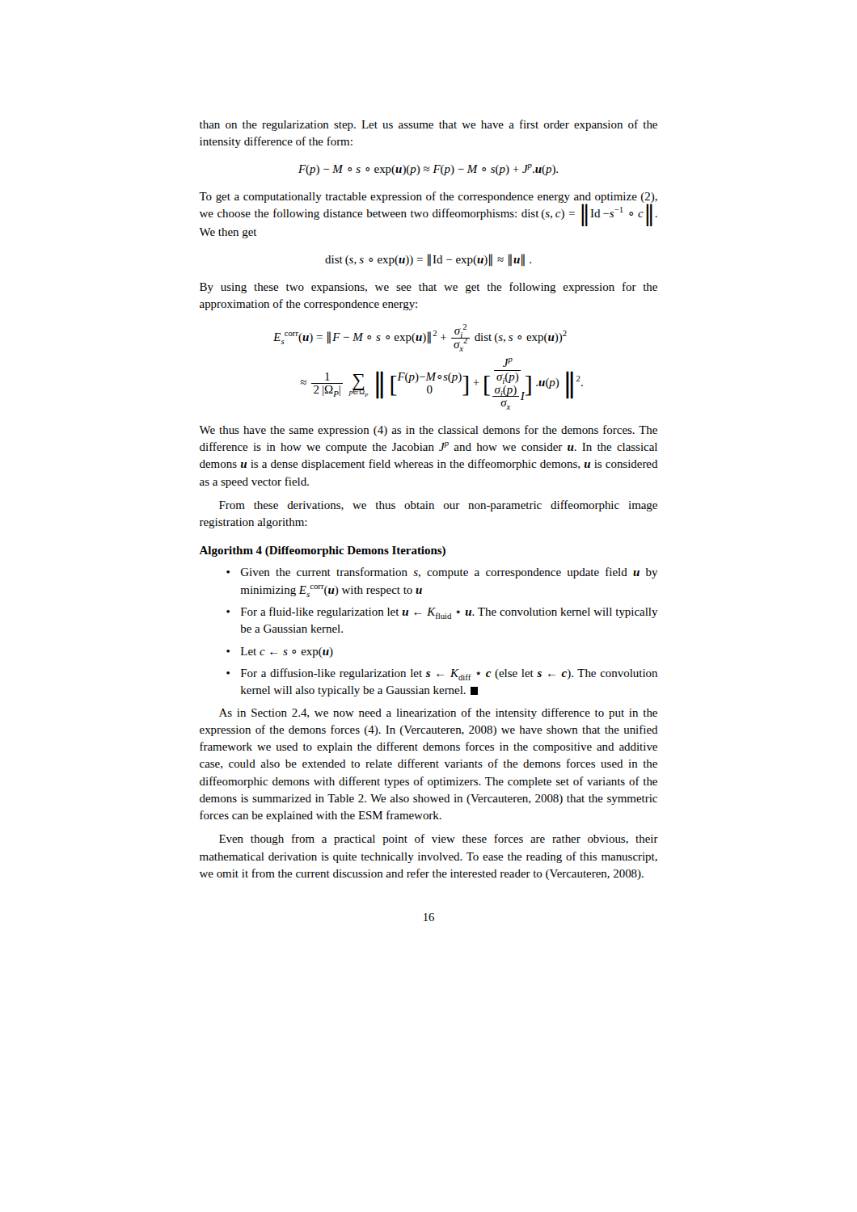than on the regularization step. Let us assume that we have a first order expansion of the intensity difference of the form:
F(p) − M ∘ s ∘ exp(u)(p) ≈ F(p) − M ∘ s(p) + Jp.u(p).
To get a computationally tractable expression of the correspondence energy and optimize (2), we choose the following distance between two diffeomorphisms: dist (s, c) = ∥Id −s−1 ∘ c∥. We then get
dist (s, s ∘ exp(u)) = ∥Id − exp(u)∥ ≈ ∥u∥ .
By using these two expansions, we see that we get the following expression for the approximation of the correspondence energy:
Escorr(u) = ∥F − M ∘ s ∘ exp(u)∥2 + σi2 σx2 dist (s, s ∘ exp(u))2
≈ 12 |ΩP| ∑p∈ΩP ∥ [F(p)−M∘s(p) 0] + [Jp σi(p) σi(p) σx I] .u(p) ∥2.
We thus have the same expression (4) as in the classical demons for the demons forces. The difference is in how we compute the Jacobian Jp and how we consider u. In the classical demons u is a dense displacement field whereas in the diffeomorphic demons, u is considered as a speed vector field.
From these derivations, we thus obtain our non-parametric diffeomorphic image registration algorithm:
Algorithm 4 (Diffeomorphic Demons Iterations)
Given the current transformation s, compute a correspondence update field u by minimizing Escorr(u) with respect to u
For a fluid-like regularization let u ← Kfluid ⋆ u. The convolution kernel will typically be a Gaussian kernel.
Let c ← s ∘ exp(u)
For a diffusion-like regularization let s ← Kdiff ⋆ c (else let s ← c). The convolution kernel will also typically be a Gaussian kernel.
As in Section 2.4, we now need a linearization of the intensity difference to put in the expression of the demons forces (4). In (Vercauteren, 2008) we have shown that the unified framework we used to explain the different demons forces in the compositive and additive case, could also be extended to relate different variants of the demons forces used in the diffeomorphic demons with different types of optimizers. The complete set of variants of the demons is summarized in Table 2. We also showed in (Vercauteren, 2008) that the symmetric forces can be explained with the ESM framework.
Even though from a practical point of view these forces are rather obvious, their mathematical derivation is quite technically involved. To ease the reading of this manuscript, we omit it from the current discussion and refer the interested reader to (Vercauteren, 2008).
16